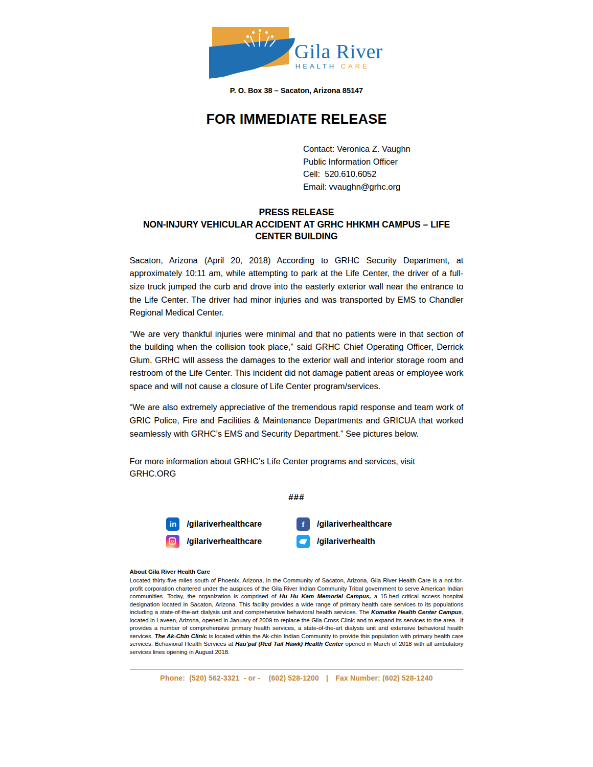Gila River HEALTH CARE
P. O. Box 38 – Sacaton, Arizona 85147
FOR IMMEDIATE RELEASE
Contact: Veronica Z. Vaughn
Public Information Officer
Cell: 520.610.6052
Email: vvaughn@grhc.org
PRESS RELEASE
NON-INJURY VEHICULAR ACCIDENT AT GRHC HHKMH CAMPUS – LIFE CENTER BUILDING
Sacaton, Arizona (April 20, 2018) According to GRHC Security Department, at approximately 10:11 am, while attempting to park at the Life Center, the driver of a full-size truck jumped the curb and drove into the easterly exterior wall near the entrance to the Life Center. The driver had minor injuries and was transported by EMS to Chandler Regional Medical Center.
“We are very thankful injuries were minimal and that no patients were in that section of the building when the collision took place,” said GRHC Chief Operating Officer, Derrick Glum. GRHC will assess the damages to the exterior wall and interior storage room and restroom of the Life Center. This incident did not damage patient areas or employee work space and will not cause a closure of Life Center program/services.
“We are also extremely appreciative of the tremendous rapid response and team work of GRIC Police, Fire and Facilities & Maintenance Departments and GRICUA that worked seamlessly with GRHC’s EMS and Security Department.” See pictures below.
For more information about GRHC’s Life Center programs and services, visit GRHC.ORG
###
| in | /gilariverhealthcare | f | /gilariverhealthcare |
| | /gilariverhealthcare | | /gilariverhealth |
About Gila River Health Care
Located thirty-five miles south of Phoenix, Arizona, in the Community of Sacaton, Arizona, Gila River Health Care is a not-for-profit corporation chartered under the auspices of the Gila River Indian Community Tribal government to serve American Indian communities. Today, the organization is comprised of Hu Hu Kam Memorial Campus, a 15-bed critical access hospital designation located in Sacaton, Arizona. This facility provides a wide range of primary health care services to its populations including a state-of-the-art dialysis unit and comprehensive behavioral health services. The Komatke Health Center Campus, located in Laveen, Arizona, opened in January of 2009 to replace the Gila Cross Clinic and to expand its services to the area. It provides a number of comprehensive primary health services, a state-of-the-art dialysis unit and extensive behavioral health services. The Ak-Chin Clinic is located within the Ak-chin Indian Community to provide this population with primary health care services. Behavioral Health Services at Hau’pal (Red Tail Hawk) Health Center opened in March of 2018 with all ambulatory services lines opening in August 2018.
Phone: (520) 562-3321 - or - (602) 528-1200|Fax Number: (602) 528-1240